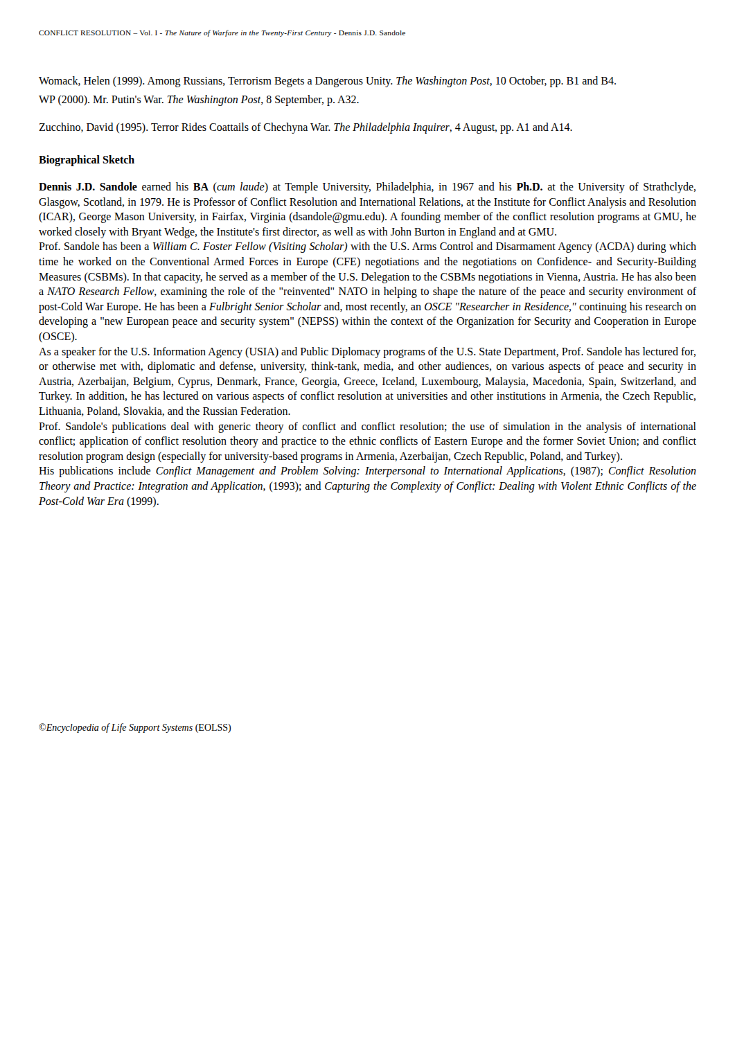CONFLICT RESOLUTION – Vol. I - The Nature of Warfare in the Twenty-First Century - Dennis J.D. Sandole
Womack, Helen (1999). Among Russians, Terrorism Begets a Dangerous Unity. The Washington Post, 10 October, pp. B1 and B4.
WP (2000). Mr. Putin's War. The Washington Post, 8 September, p. A32.
Zucchino, David (1995). Terror Rides Coattails of Chechyna War. The Philadelphia Inquirer, 4 August, pp. A1 and A14.
Biographical Sketch
Dennis J.D. Sandole earned his BA (cum laude) at Temple University, Philadelphia, in 1967 and his Ph.D. at the University of Strathclyde, Glasgow, Scotland, in 1979. He is Professor of Conflict Resolution and International Relations, at the Institute for Conflict Analysis and Resolution (ICAR), George Mason University, in Fairfax, Virginia (dsandole@gmu.edu). A founding member of the conflict resolution programs at GMU, he worked closely with Bryant Wedge, the Institute's first director, as well as with John Burton in England and at GMU.
Prof. Sandole has been a William C. Foster Fellow (Visiting Scholar) with the U.S. Arms Control and Disarmament Agency (ACDA) during which time he worked on the Conventional Armed Forces in Europe (CFE) negotiations and the negotiations on Confidence- and Security-Building Measures (CSBMs). In that capacity, he served as a member of the U.S. Delegation to the CSBMs negotiations in Vienna, Austria. He has also been a NATO Research Fellow, examining the role of the "reinvented" NATO in helping to shape the nature of the peace and security environment of post-Cold War Europe. He has been a Fulbright Senior Scholar and, most recently, an OSCE "Researcher in Residence," continuing his research on developing a "new European peace and security system" (NEPSS) within the context of the Organization for Security and Cooperation in Europe (OSCE).
As a speaker for the U.S. Information Agency (USIA) and Public Diplomacy programs of the U.S. State Department, Prof. Sandole has lectured for, or otherwise met with, diplomatic and defense, university, think-tank, media, and other audiences, on various aspects of peace and security in Austria, Azerbaijan, Belgium, Cyprus, Denmark, France, Georgia, Greece, Iceland, Luxembourg, Malaysia, Macedonia, Spain, Switzerland, and Turkey. In addition, he has lectured on various aspects of conflict resolution at universities and other institutions in Armenia, the Czech Republic, Lithuania, Poland, Slovakia, and the Russian Federation.
Prof. Sandole's publications deal with generic theory of conflict and conflict resolution; the use of simulation in the analysis of international conflict; application of conflict resolution theory and practice to the ethnic conflicts of Eastern Europe and the former Soviet Union; and conflict resolution program design (especially for university-based programs in Armenia, Azerbaijan, Czech Republic, Poland, and Turkey).
His publications include Conflict Management and Problem Solving: Interpersonal to International Applications, (1987); Conflict Resolution Theory and Practice: Integration and Application, (1993); and Capturing the Complexity of Conflict: Dealing with Violent Ethnic Conflicts of the Post-Cold War Era (1999).
©Encyclopedia of Life Support Systems (EOLSS)